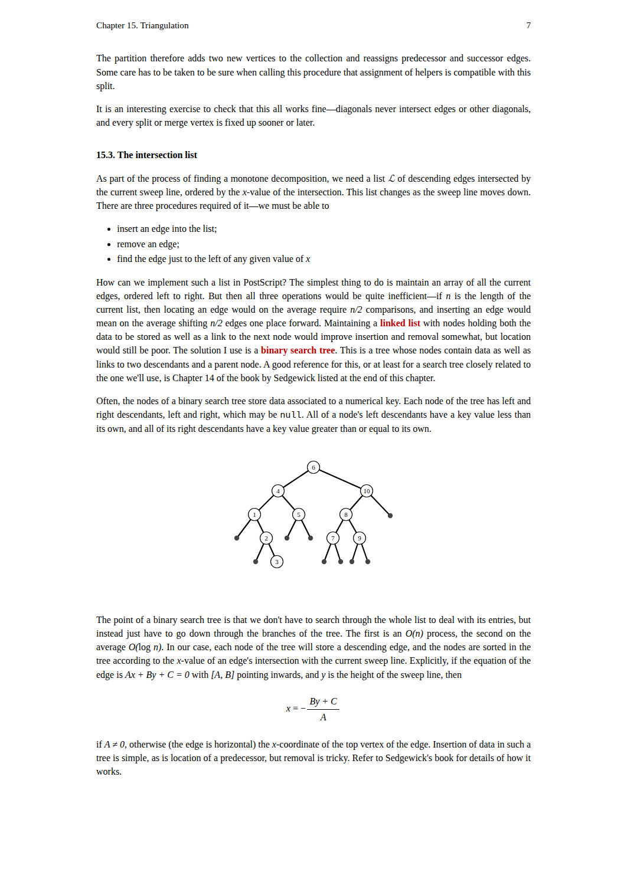Chapter 15. Triangulation 7
The partition therefore adds two new vertices to the collection and reassigns predecessor and successor edges. Some care has to be taken to be sure when calling this procedure that assignment of helpers is compatible with this split.
It is an interesting exercise to check that this all works fine—diagonals never intersect edges or other diagonals, and every split or merge vertex is fixed up sooner or later.
15.3. The intersection list
As part of the process of finding a monotone decomposition, we need a list ℒ of descending edges intersected by the current sweep line, ordered by the x-value of the intersection. This list changes as the sweep line moves down. There are three procedures required of it—we must be able to
insert an edge into the list;
remove an edge;
find the edge just to the left of any given value of x
How can we implement such a list in PostScript? The simplest thing to do is maintain an array of all the current edges, ordered left to right. But then all three operations would be quite inefficient—if n is the length of the current list, then locating an edge would on the average require n/2 comparisons, and inserting an edge would mean on the average shifting n/2 edges one place forward. Maintaining a linked list with nodes holding both the data to be stored as well as a link to the next node would improve insertion and removal somewhat, but location would still be poor. The solution I use is a binary search tree. This is a tree whose nodes contain data as well as links to two descendants and a parent node. A good reference for this, or at least for a search tree closely related to the one we'll use, is Chapter 14 of the book by Sedgewick listed at the end of this chapter.
Often, the nodes of a binary search tree store data associated to a numerical key. Each node of the tree has left and right descendants, left and right, which may be null. All of a node's left descendants have a key value less than its own, and all of its right descendants have a key value greater than or equal to its own.
6 4 10 1 5 8 2 7 9 3
The point of a binary search tree is that we don't have to search through the whole list to deal with its entries, but instead just have to go down through the branches of the tree. The first is an O(n) process, the second on the average O(log n). In our case, each node of the tree will store a descending edge, and the nodes are sorted in the tree according to the x-value of an edge's intersection with the current sweep line. Explicitly, if the equation of the edge is Ax + By + C = 0 with [A, B] pointing inwards, and y is the height of the sweep line, then
x = −By + C A
if A ≠ 0, otherwise (the edge is horizontal) the x-coordinate of the top vertex of the edge. Insertion of data in such a tree is simple, as is location of a predecessor, but removal is tricky. Refer to Sedgewick's book for details of how it works.